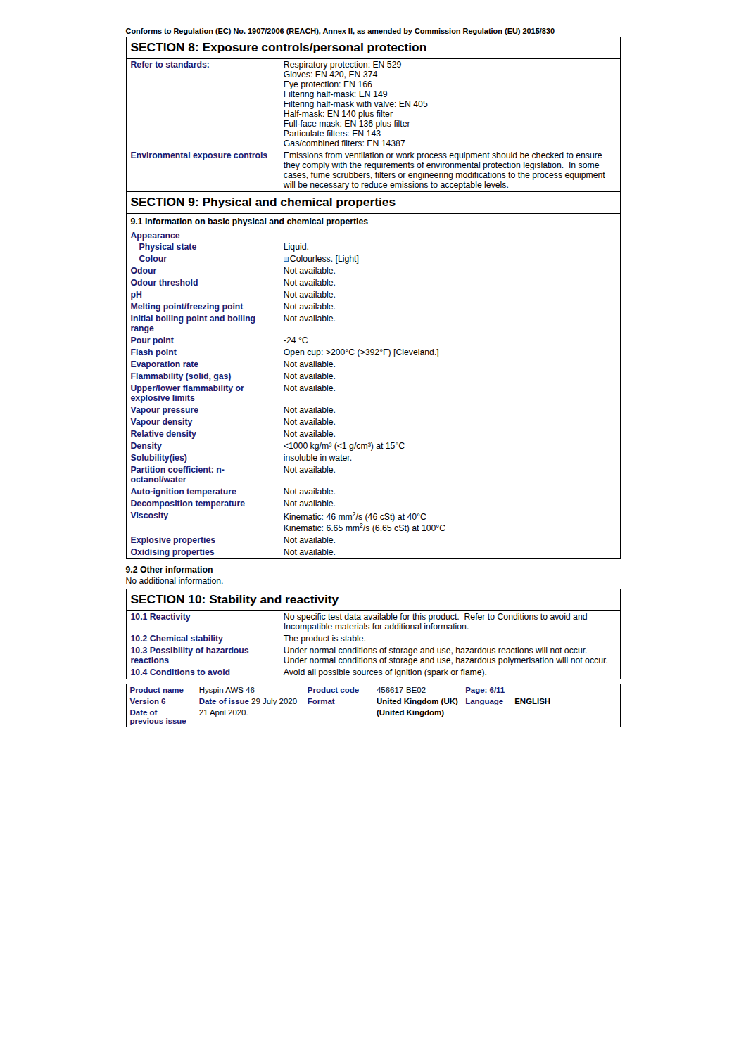Conforms to Regulation (EC) No. 1907/2006 (REACH), Annex II, as amended by Commission Regulation (EU) 2015/830
SECTION 8: Exposure controls/personal protection
| Refer to standards: | Respiratory protection: EN 529 Gloves: EN 420, EN 374 Eye protection: EN 166 Filtering half-mask: EN 149 Filtering half-mask with valve: EN 405 Half-mask: EN 140 plus filter Full-face mask: EN 136 plus filter Particulate filters: EN 143 Gas/combined filters: EN 14387 |
| Environmental exposure controls | Emissions from ventilation or work process equipment should be checked to ensure they comply with the requirements of environmental protection legislation. In some cases, fume scrubbers, filters or engineering modifications to the process equipment will be necessary to reduce emissions to acceptable levels. |
SECTION 9: Physical and chemical properties
9.1 Information on basic physical and chemical properties
Appearance
| Physical state | Liquid. |
| Colour | Colourless. [Light] |
| Odour | Not available. |
| Odour threshold | Not available. |
| pH | Not available. |
| Melting point/freezing point | Not available. |
| Initial boiling point and boiling range | Not available. |
| Pour point | -24 °C |
| Flash point | Open cup: >200°C (>392°F) [Cleveland.] |
| Evaporation rate | Not available. |
| Flammability (solid, gas) | Not available. |
| Upper/lower flammability or explosive limits | Not available. |
| Vapour pressure | Not available. |
| Vapour density | Not available. |
| Relative density | Not available. |
| Density | <1000 kg/m³ (<1 g/cm³) at 15°C |
| Solubility(ies) | insoluble in water. |
| Partition coefficient: n-octanol/water | Not available. |
| Auto-ignition temperature | Not available. |
| Decomposition temperature | Not available. |
| Viscosity | Kinematic: 46 mm 2 /s (46 cSt) at 40°C Kinematic: 6.65 mm 2 /s (6.65 cSt) at 100°C |
| Explosive properties | Not available. |
| Oxidising properties | Not available. |
9.2 Other information
No additional information.
SECTION 10: Stability and reactivity
| 10.1 Reactivity | No specific test data available for this product. Refer to Conditions to avoid and Incompatible materials for additional information. |
| 10.2 Chemical stability | The product is stable. |
| 10.3 Possibility of hazardous reactions | Under normal conditions of storage and use, hazardous reactions will not occur. Under normal conditions of storage and use, hazardous polymerisation will not occur. |
| 10.4 Conditions to avoid | Avoid all possible sources of ignition (spark or flame). |
| Product name | Hyspin AWS 46 | Product code | 456617-BE02 | Page: 6/11 | |
| Version 6 | Date of issue 29 July 2020 | Format | United Kingdom (UK) | Language | ENGLISH |
| Date of previous issue | 21 April 2020. | | (United Kingdom) | | |